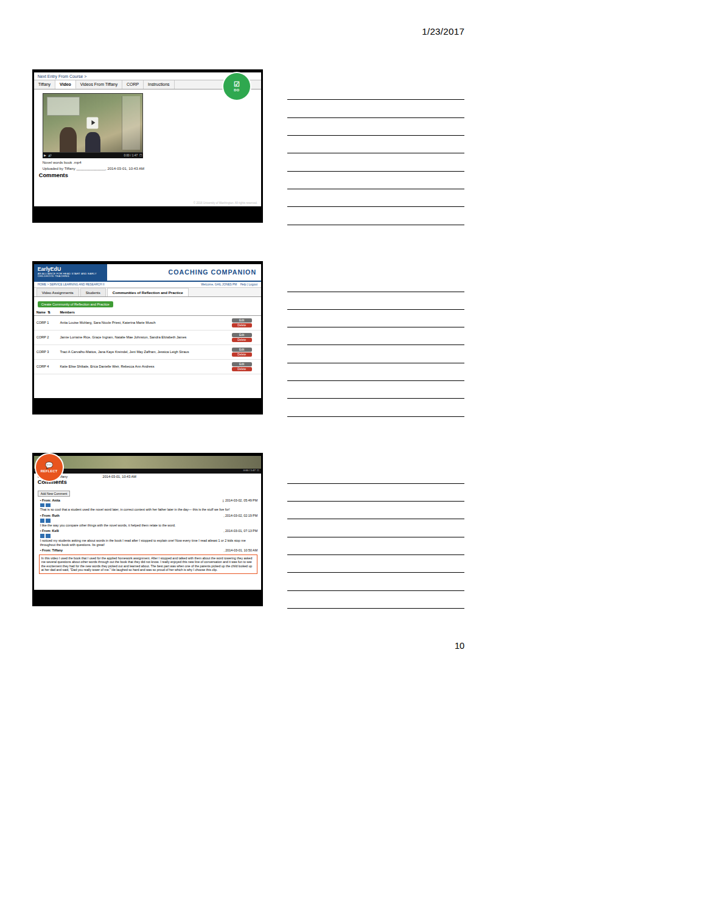1/23/2017
☑DO
Next Entry From Course >
Tiffany Video Videos From Tiffany CORP Instructions
▶ 🔊 0:00 / 1:47 ☐
Novel words book .mp4
Uploaded by Tiffany ______________, 2014-03-01, 10:43 AM
Comments
© 2016 University of Washington. All rights reserved.
EarlyEdUAN ALLIANCE FOR HEAD START AND EARLY CHILDHOOD TEACHING
COACHING COMPANION
HOME > SERVICE LEARNING AND RESEARCH II Welcome, GAIL JONES PM Help | Logout
Video Assignments Students Communities of Reflection and Practice
Create Community of Reflection and Practice
| Name ⇅ | Members | |
| --- | --- | --- |
| CORP 1 | Anita Louise McHarg, Sara Nicole Priest, Katerina Marie Musch | Edit Delete |
| CORP 2 | Jamie Lorraine Rice, Grace Ingram, Natalie Mae Johnston, Sandra Elizabeth James | Edit Delete |
| CORP 3 | Traci A Carvalho-Mattos, Jana Kaye Kreindel, Jeni May Zaffram, Jessica Leigh Straus | Edit Delete |
| CORP 4 | Katie Elise Shibale, Erica Danielle Weir, Rebecca Ann Andress | Edit Delete |
💬REFLECT
0:00 / 1:47 ☐
Uploaded by Tiffany 2014-03-01, 10:43 AM
Comments
Add New Comment
• From: Anita j, 2014-03-02, 05:49 PM
That is so cool that a student used the novel word later, in correct context with her father later in the day— this is the stuff we live for!
• From: Ruth , 2014-03-02, 02:19 PM
I like the way you compare other things with the novel words, it helped them relate to the word.
• From: Kelli , 2014-03-01, 07:13 PM
I noticed my students asking me about words in the book I read after I stopped to explain one! Now every time I read atleast 1 or 2 kids stop me throughout the book with questions. Its great!
• From: Tiffany , 2014-03-01, 10:50 AM
In this video I used the book that I used for the applied homework assignment. After I stopped and talked with them about the word towering they asked me several questions about other words through out the book that they did not know. I really enjoyed this new line of conversation and it was fun to see the excitement they had for the new words they picked out and learned about. The best part was when one of the parents picked up the child looked up at her dad and said, "Dad you really tower of me." He laughed so hard and was so proud of her which is why I choose this clip.
10